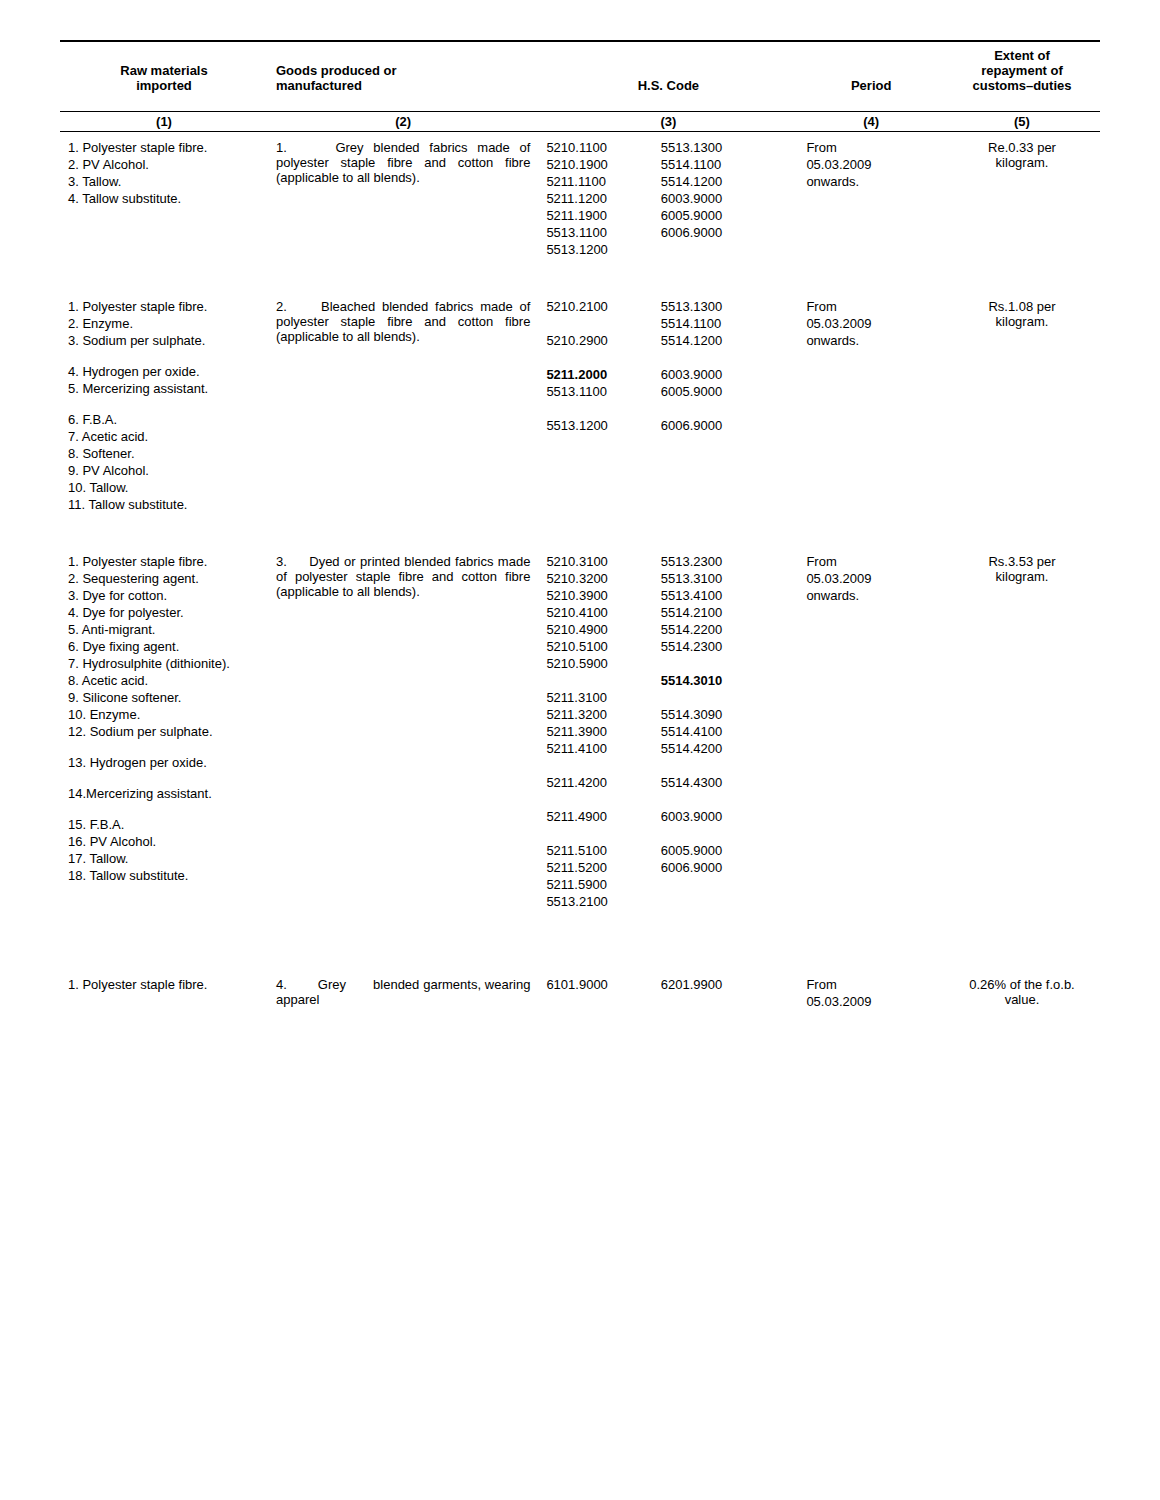| Raw materials imported | Goods produced or manufactured | H.S. Code | Period | Extent of repayment of customs–duties |
| --- | --- | --- | --- | --- |
| (1) | (2) | (3) | (4) | (5) |
| 1. Polyester staple fibre. 2. PV Alcohol. 3. Tallow. 4. Tallow substitute. | 1. Grey blended fabrics made of polyester staple fibre and cotton fibre (applicable to all blends). | 5210.1100 5210.1900 5211.1100 5211.1200 5211.1900 5513.1100 5513.1200 | 5513.1300 5514.1100 5514.1200 6003.9000 6005.9000 6006.9000 | From 05.03.2009 onwards. | Re.0.33 per kilogram. |
| 1. Polyester staple fibre. 2. Enzyme. 3. Sodium per sulphate. 4. Hydrogen per oxide. 5. Mercerizing assistant. 6. F.B.A. 7. Acetic acid. 8. Softener. 9. PV Alcohol. 10. Tallow. 11. Tallow substitute. | 2. Bleached blended fabrics made of polyester staple fibre and cotton fibre (applicable to all blends). | 5210.2100 5210.2900 5211.2000 5513.1100 5513.1200 | 5513.1300 5514.1100 5514.1200 6003.9000 6005.9000 6006.9000 | From 05.03.2009 onwards. | Rs.1.08 per kilogram. |
| 1. Polyester staple fibre. 2. Sequestering agent. 3. Dye for cotton. 4. Dye for polyester. 5. Anti-migrant. 6. Dye fixing agent. 7. Hydrosulphite (dithionite). 8. Acetic acid. 9. Silicone softener. 10. Enzyme. 12. Sodium per sulphate. 13. Hydrogen per oxide. 14.Mercerizing assistant. 15. F.B.A. 16. PV Alcohol. 17. Tallow. 18. Tallow substitute. | 3. Dyed or printed blended fabrics made of polyester staple fibre and cotton fibre (applicable to all blends). | 5210.3100 5210.3200 5210.3900 5210.4100 5210.4900 5210.5100 5210.5900 5211.3100 5211.3200 5211.3900 5211.4100 5211.4200 5211.4900 5211.5100 5211.5200 5211.5900 5513.2100 | 5513.2300 5513.3100 5513.4100 5514.2100 5514.2200 5514.2300 5514.3010 5514.3090 5514.4100 5514.4200 5514.4300 6003.9000 6005.9000 6006.9000 | From 05.03.2009 onwards. | Rs.3.53 per kilogram. |
| 1. Polyester staple fibre. | 4. Grey blended garments, wearing apparel | 6101.9000 | 6201.9900 | From 05.03.2009 | 0.26% of the f.o.b. value. |